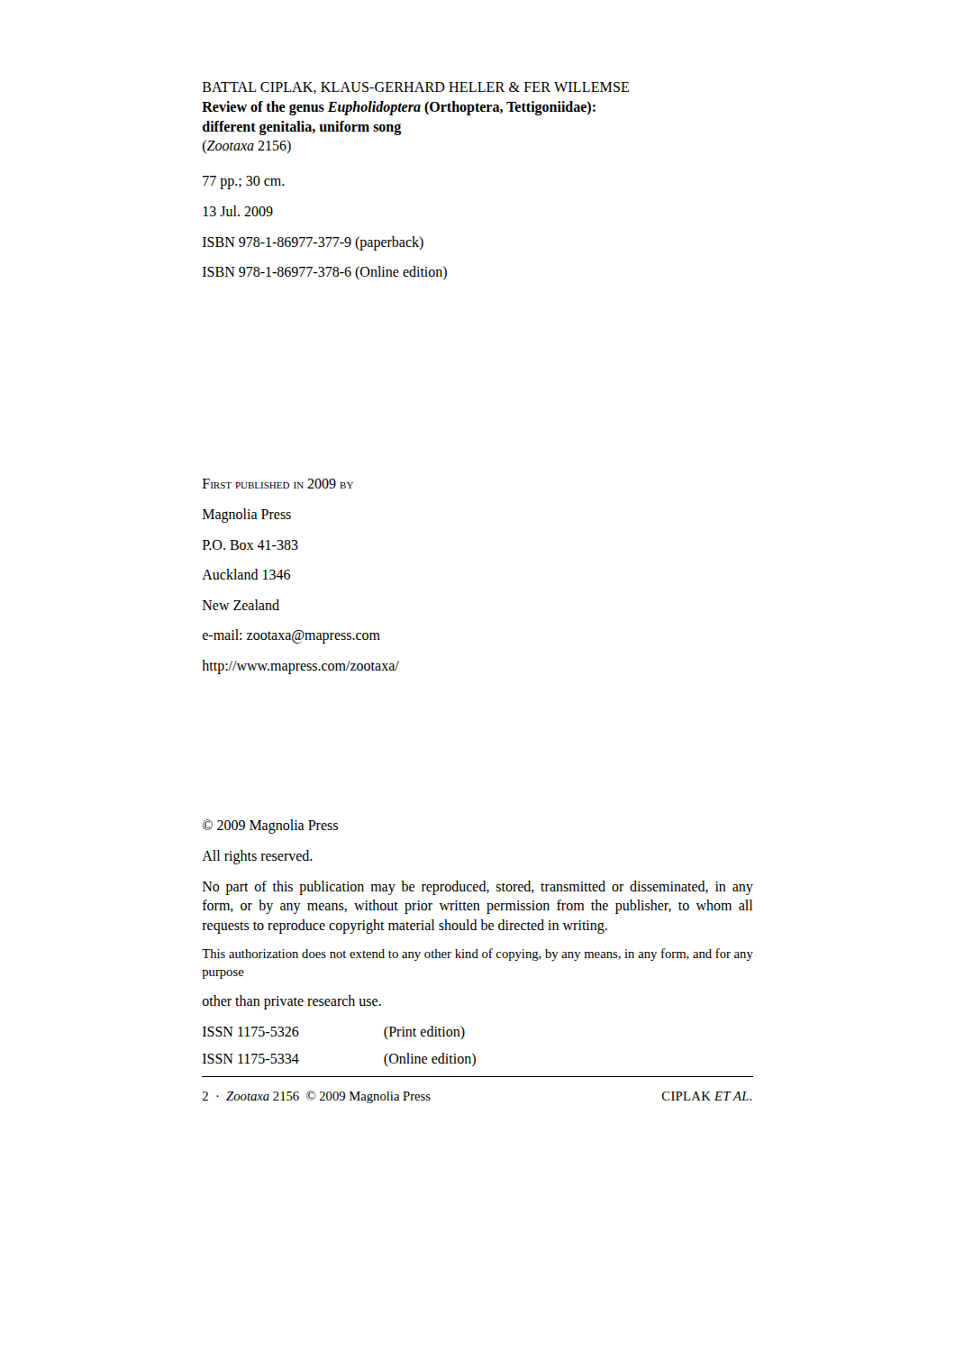BATTAL CIPLAK, KLAUS-GERHARD HELLER & FER WILLEMSE
Review of the genus Eupholidoptera (Orthoptera, Tettigoniidae):
different genitalia, uniform song
(Zootaxa 2156)
77 pp.; 30 cm.
13 Jul. 2009
ISBN 978-1-86977-377-9 (paperback)
ISBN 978-1-86977-378-6 (Online edition)
First published in 2009 by
Magnolia Press
P.O. Box 41-383
Auckland 1346
New Zealand
e-mail: zootaxa@mapress.com
http://www.mapress.com/zootaxa/
© 2009 Magnolia Press
All rights reserved.
No part of this publication may be reproduced, stored, transmitted or disseminated, in any form, or by any means, without prior written permission from the publisher, to whom all requests to reproduce copyright material should be directed in writing.
This authorization does not extend to any other kind of copying, by any means, in any form, and for any purpose
other than private research use.
| ISSN 1175-5326 | (Print edition) |
| ISSN 1175-5334 | (Online edition) |
2 · Zootaxa 2156 © 2009 Magnolia Press
CIPLAK ET AL.